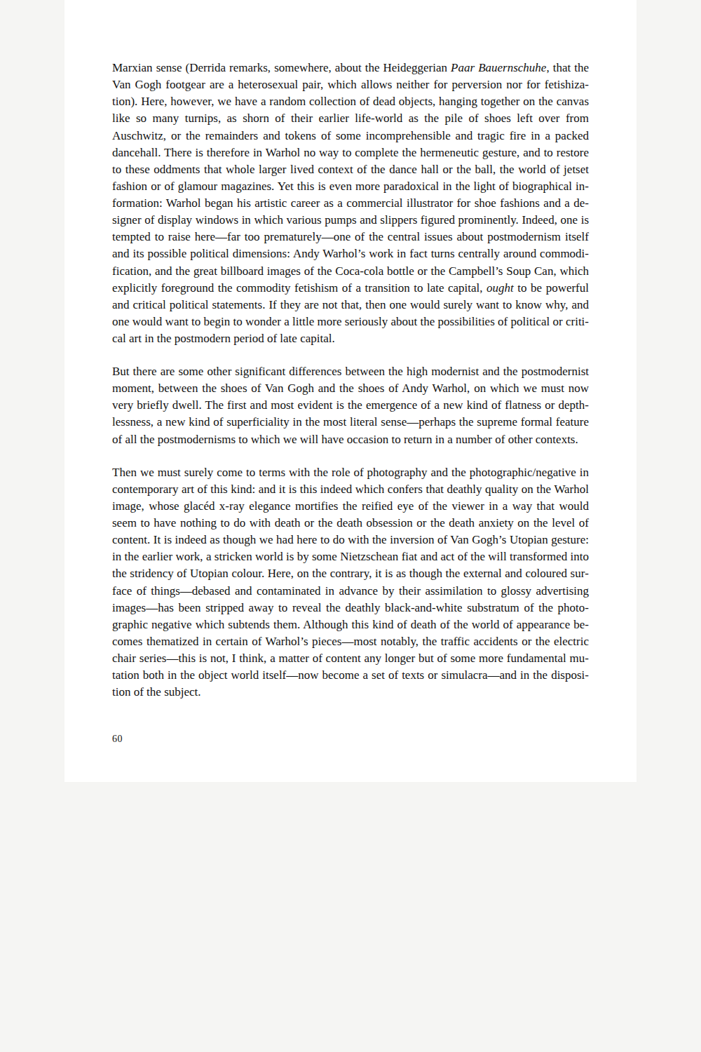Marxian sense (Derrida remarks, somewhere, about the Heideggerian Paar Bauernschuhe, that the Van Gogh footgear are a heterosexual pair, which allows neither for perversion nor for fetishization). Here, however, we have a random collection of dead objects, hanging together on the canvas like so many turnips, as shorn of their earlier life-world as the pile of shoes left over from Auschwitz, or the remainders and tokens of some incomprehensible and tragic fire in a packed dancehall. There is therefore in Warhol no way to complete the hermeneutic gesture, and to restore to these oddments that whole larger lived context of the dance hall or the ball, the world of jetset fashion or of glamour magazines. Yet this is even more paradoxical in the light of biographical information: Warhol began his artistic career as a commercial illustrator for shoe fashions and a designer of display windows in which various pumps and slippers figured prominently. Indeed, one is tempted to raise here—far too prematurely—one of the central issues about postmodernism itself and its possible political dimensions: Andy Warhol’s work in fact turns centrally around commodification, and the great billboard images of the Coca-cola bottle or the Campbell’s Soup Can, which explicitly foreground the commodity fetishism of a transition to late capital, ought to be powerful and critical political statements. If they are not that, then one would surely want to know why, and one would want to begin to wonder a little more seriously about the possibilities of political or critical art in the postmodern period of late capital.
But there are some other significant differences between the high modernist and the postmodernist moment, between the shoes of Van Gogh and the shoes of Andy Warhol, on which we must now very briefly dwell. The first and most evident is the emergence of a new kind of flatness or depthlessness, a new kind of superficiality in the most literal sense—perhaps the supreme formal feature of all the postmodernisms to which we will have occasion to return in a number of other contexts.
Then we must surely come to terms with the role of photography and the photographic/negative in contemporary art of this kind: and it is this indeed which confers that deathly quality on the Warhol image, whose glacéd x-ray elegance mortifies the reified eye of the viewer in a way that would seem to have nothing to do with death or the death obsession or the death anxiety on the level of content. It is indeed as though we had here to do with the inversion of Van Gogh’s Utopian gesture: in the earlier work, a stricken world is by some Nietzschean fiat and act of the will transformed into the stridency of Utopian colour. Here, on the contrary, it is as though the external and coloured surface of things—debased and contaminated in advance by their assimilation to glossy advertising images—has been stripped away to reveal the deathly black-and-white substratum of the photographic negative which subtends them. Although this kind of death of the world of appearance becomes thematized in certain of Warhol’s pieces—most notably, the traffic accidents or the electric chair series—this is not, I think, a matter of content any longer but of some more fundamental mutation both in the object world itself—now become a set of texts or simulacra—and in the disposition of the subject.
60